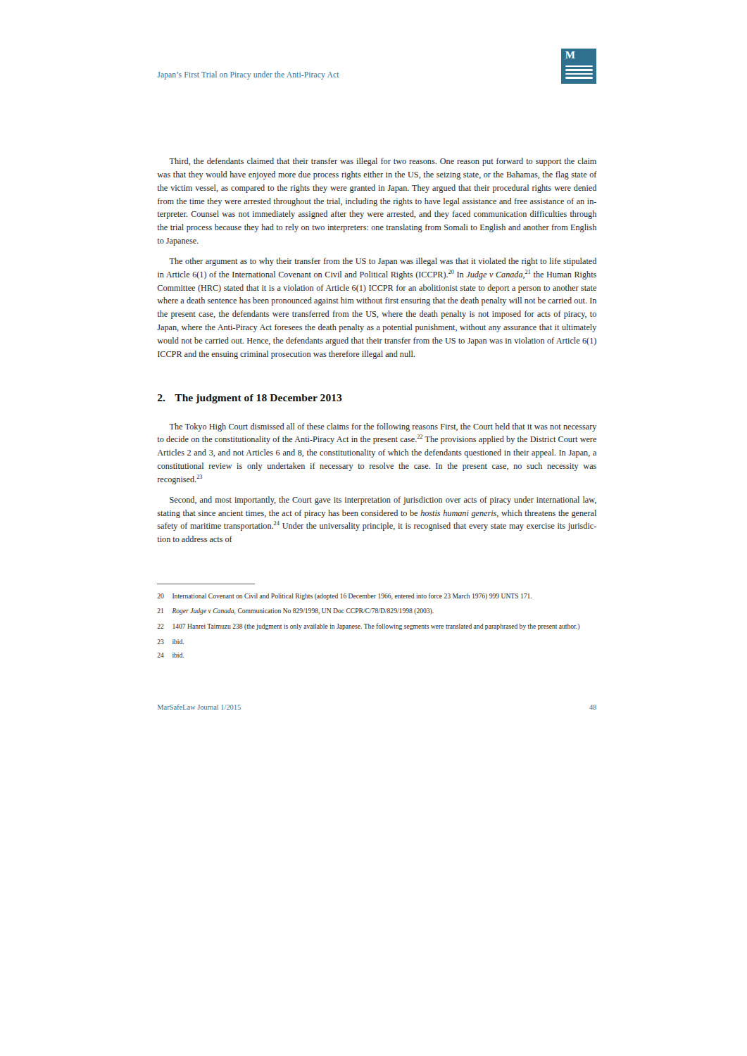Japan’s First Trial on Piracy under the Anti-Piracy Act
M
Third, the defendants claimed that their transfer was illegal for two reasons. One reason put forward to support the claim was that they would have enjoyed more due process rights either in the US, the seizing state, or the Bahamas, the flag state of the victim vessel, as compared to the rights they were granted in Japan. They argued that their procedural rights were denied from the time they were arrested throughout the trial, including the rights to have legal assistance and free assistance of an interpreter. Counsel was not immediately assigned after they were arrested, and they faced communication difficulties through the trial process because they had to rely on two interpreters: one translating from Somali to English and another from English to Japanese.
The other argument as to why their transfer from the US to Japan was illegal was that it violated the right to life stipulated in Article 6(1) of the International Covenant on Civil and Political Rights (ICCPR).20 In Judge v Canada,21 the Human Rights Committee (HRC) stated that it is a violation of Article 6(1) ICCPR for an abolitionist state to deport a person to another state where a death sentence has been pronounced against him without first ensuring that the death penalty will not be carried out. In the present case, the defendants were transferred from the US, where the death penalty is not imposed for acts of piracy, to Japan, where the Anti-Piracy Act foresees the death penalty as a potential punishment, without any assurance that it ultimately would not be carried out. Hence, the defendants argued that their transfer from the US to Japan was in violation of Article 6(1) ICCPR and the ensuing criminal prosecution was therefore illegal and null.
2. The judgment of 18 December 2013
The Tokyo High Court dismissed all of these claims for the following reasons First, the Court held that it was not necessary to decide on the constitutionality of the Anti-Piracy Act in the present case.22 The provisions applied by the District Court were Articles 2 and 3, and not Articles 6 and 8, the constitutionality of which the defendants questioned in their appeal. In Japan, a constitutional review is only undertaken if necessary to resolve the case. In the present case, no such necessity was recognised.23
Second, and most importantly, the Court gave its interpretation of jurisdiction over acts of piracy under international law, stating that since ancient times, the act of piracy has been considered to be hostis humani generis, which threatens the general safety of maritime transportation.24 Under the universality principle, it is recognised that every state may exercise its jurisdiction to address acts of
20
International Covenant on Civil and Political Rights (adopted 16 December 1966, entered into force 23 March 1976) 999 UNTS 171.
21
Roger Judge v Canada, Communication No 829/1998, UN Doc CCPR/C/78/D/829/1998 (2003).
22
1407 Hanrei Taimuzu 238 (the judgment is only available in Japanese. The following segments were translated and paraphrased by the present author.)
23
ibid.
24
ibid.
MarSafeLaw Journal 1/2015
48